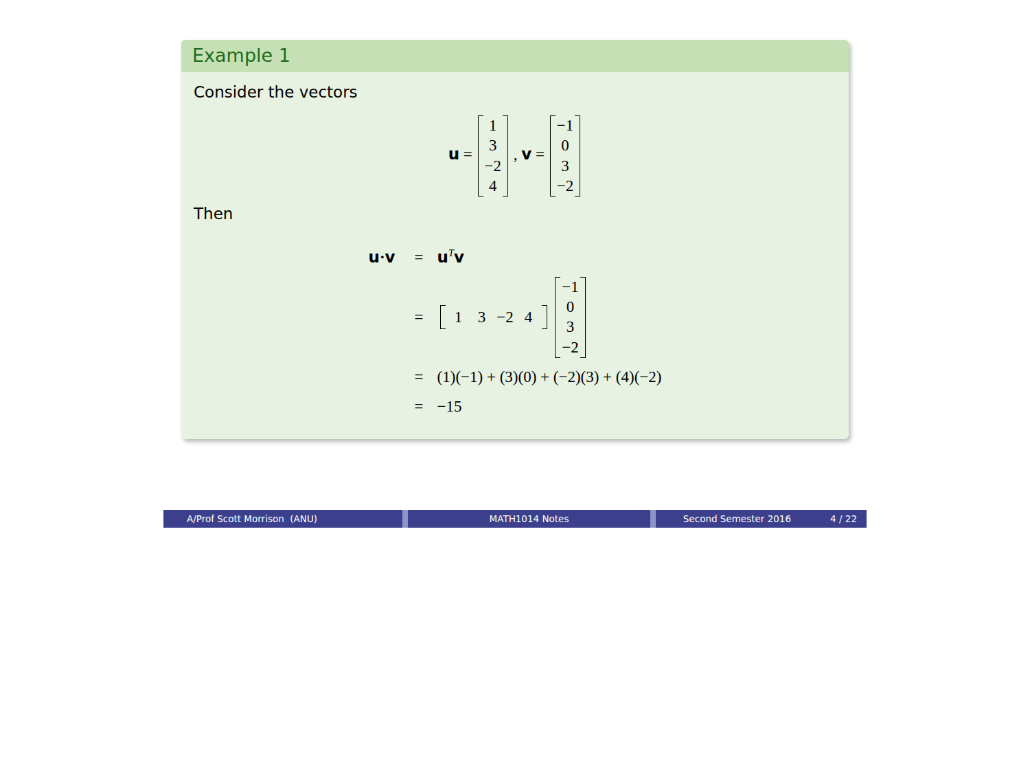Example 1
Consider the vectors
u = 1
3
−2
4 , v = −1
0
3
−2
Then
| u · v | = | u T v |
| | = | 1 3 −2 4 −1 0 3 −2 |
| | = | (1)(−1) + (3)(0) + (−2)(3) + (4)(−2) |
| | = | −15 |
A/Prof Scott Morrison (ANU)
MATH1014 Notes
Second Semester 2016 4 / 22